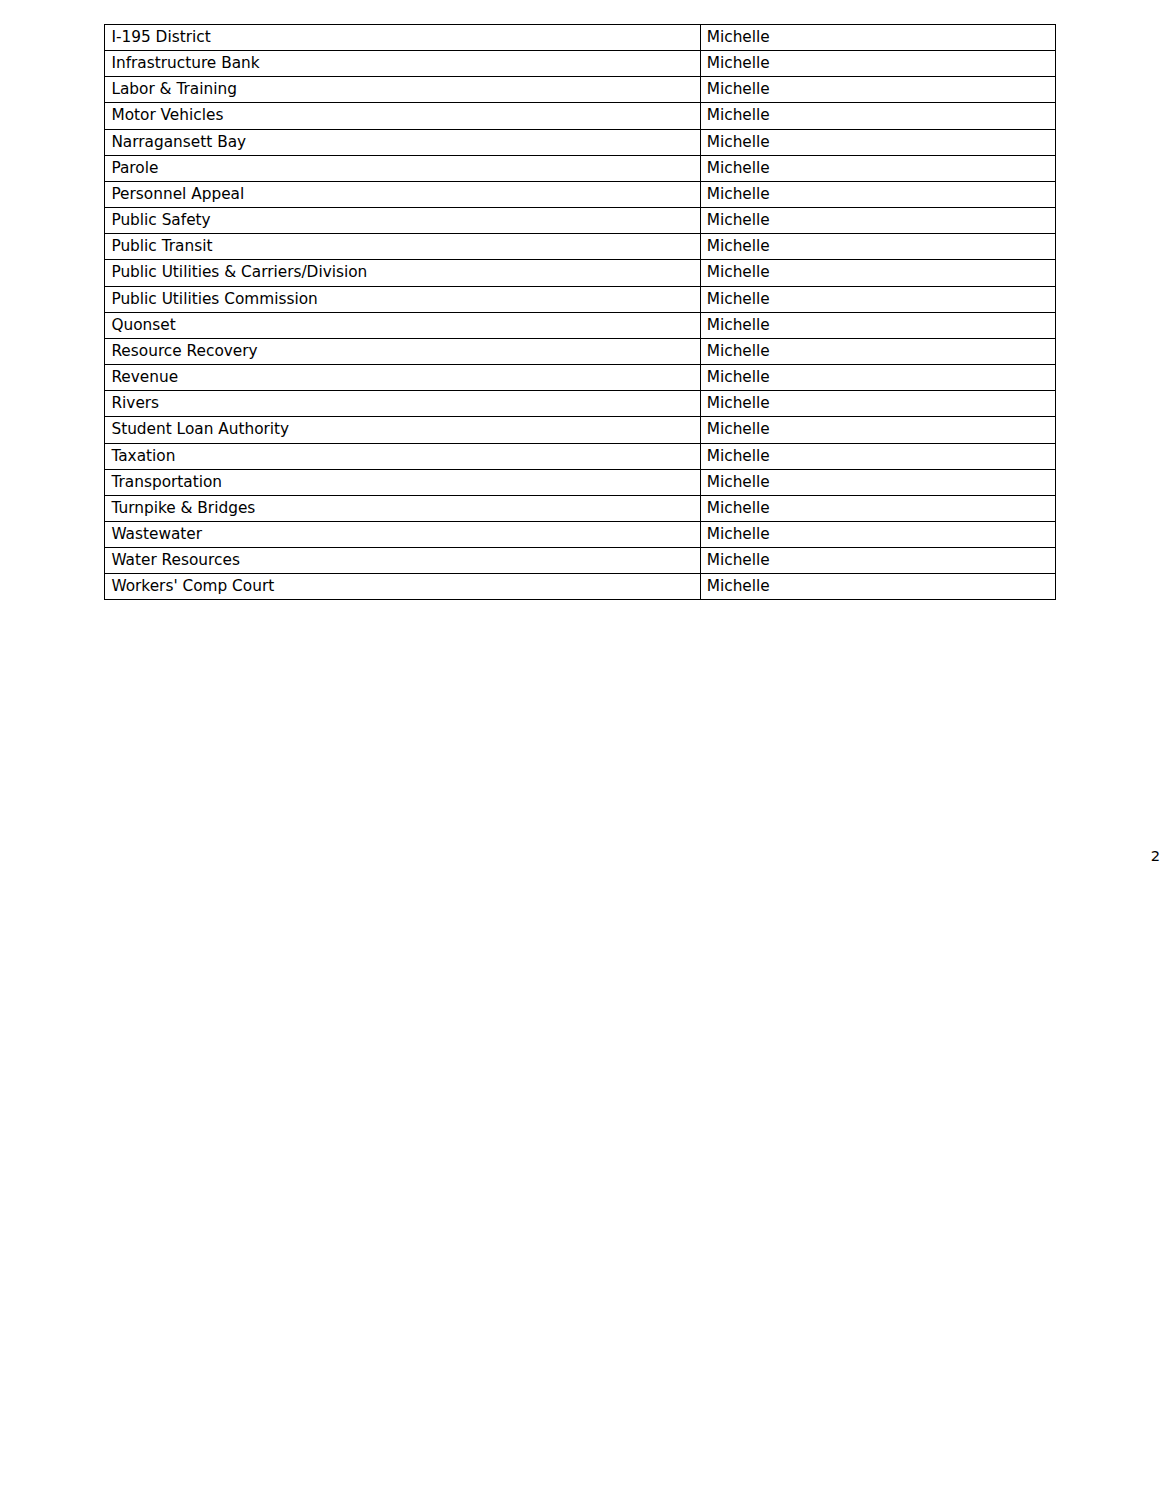| I-195 District | Michelle |
| Infrastructure Bank | Michelle |
| Labor & Training | Michelle |
| Motor Vehicles | Michelle |
| Narragansett Bay | Michelle |
| Parole | Michelle |
| Personnel Appeal | Michelle |
| Public Safety | Michelle |
| Public Transit | Michelle |
| Public Utilities & Carriers/Division | Michelle |
| Public Utilities Commission | Michelle |
| Quonset | Michelle |
| Resource Recovery | Michelle |
| Revenue | Michelle |
| Rivers | Michelle |
| Student Loan Authority | Michelle |
| Taxation | Michelle |
| Transportation | Michelle |
| Turnpike & Bridges | Michelle |
| Wastewater | Michelle |
| Water Resources | Michelle |
| Workers' Comp Court | Michelle |
2